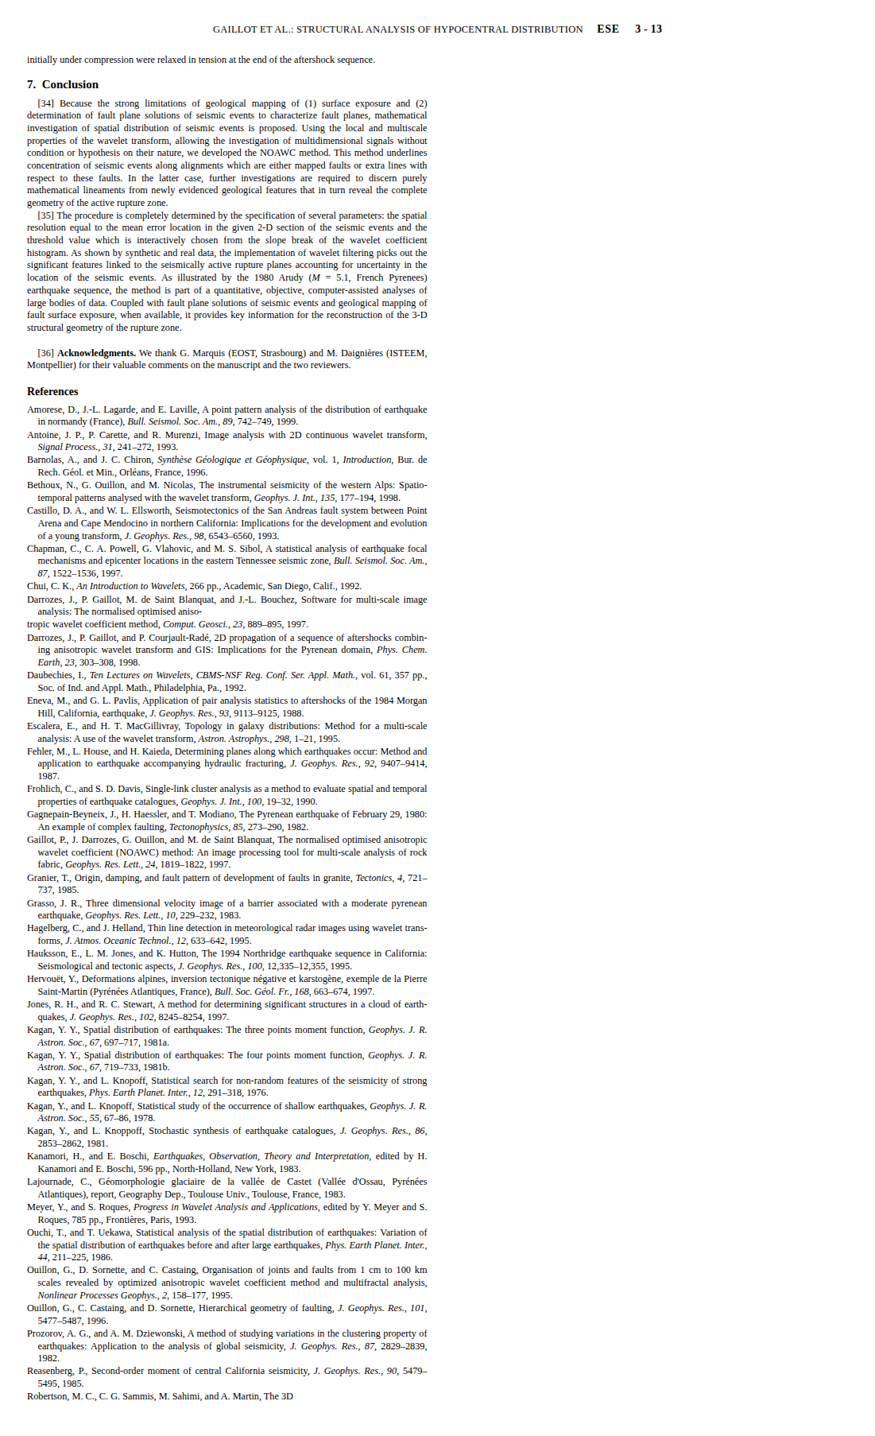GAILLOT ET AL.: STRUCTURAL ANALYSIS OF HYPOCENTRAL DISTRIBUTION ESE 3 - 13
initially under compression were relaxed in tension at the end of the aftershock sequence.
7. Conclusion
[34] Because the strong limitations of geological mapping of (1) surface exposure and (2) determination of fault plane solutions of seismic events to characterize fault planes, mathematical investigation of spatial distribution of seismic events is proposed. Using the local and multiscale properties of the wavelet transform, allowing the investigation of multidimensional signals without condition or hypothesis on their nature, we developed the NOAWC method. This method underlines concentration of seismic events along alignments which are either mapped faults or extra lines with respect to these faults. In the latter case, further investigations are required to discern purely mathematical lineaments from newly evidenced geological features that in turn reveal the complete geometry of the active rupture zone.
[35] The procedure is completely determined by the specification of several parameters: the spatial resolution equal to the mean error location in the given 2-D section of the seismic events and the threshold value which is interactively chosen from the slope break of the wavelet coefficient histogram. As shown by synthetic and real data, the implementation of wavelet filtering picks out the significant features linked to the seismically active rupture planes accounting for uncertainty in the location of the seismic events. As illustrated by the 1980 Arudy (M = 5.1, French Pyrenees) earthquake sequence, the method is part of a quantitative, objective, computer-assisted analyses of large bodies of data. Coupled with fault plane solutions of seismic events and geological mapping of fault surface exposure, when available, it provides key information for the reconstruction of the 3-D structural geometry of the rupture zone.
[36] Acknowledgments. We thank G. Marquis (EOST, Strasbourg) and M. Daignières (ISTEEM, Montpellier) for their valuable comments on the manuscript and the two reviewers.
References
Amorese, D., J.-L. Lagarde, and E. Laville, A point pattern analysis of the distribution of earthquake in normandy (France), Bull. Seismol. Soc. Am., 89, 742–749, 1999.
Antoine, J. P., P. Carette, and R. Murenzi, Image analysis with 2D continuous wavelet transform, Signal Process., 31, 241–272, 1993.
Barnolas, A., and J. C. Chiron, Synthèse Géologique et Géophysique, vol. 1, Introduction, Bur. de Rech. Géol. et Min., Orléans, France, 1996.
Bethoux, N., G. Ouillon, and M. Nicolas, The instrumental seismicity of the western Alps: Spatio-temporal patterns analysed with the wavelet transform, Geophys. J. Int., 135, 177–194, 1998.
Castillo, D. A., and W. L. Ellsworth, Seismotectonics of the San Andreas fault system between Point Arena and Cape Mendocino in northern California: Implications for the development and evolution of a young transform, J. Geophys. Res., 98, 6543–6560, 1993.
Chapman, C., C. A. Powell, G. Vlahovic, and M. S. Sibol, A statistical analysis of earthquake focal mechanisms and epicenter locations in the eastern Tennessee seismic zone, Bull. Seismol. Soc. Am., 87, 1522–1536, 1997.
Chui, C. K., An Introduction to Wavelets, 266 pp., Academic, San Diego, Calif., 1992.
Darrozes, J., P. Gaillot, M. de Saint Blanquat, and J.-L. Bouchez, Software for multi-scale image analysis: The normalised optimised aniso-
tropic wavelet coefficient method, Comput. Geosci., 23, 889–895, 1997.
Darrozes, J., P. Gaillot, and P. Courjault-Radé, 2D propagation of a sequence of aftershocks combining anisotropic wavelet transform and GIS: Implications for the Pyrenean domain, Phys. Chem. Earth, 23, 303–308, 1998.
Daubechies, I., Ten Lectures on Wavelets, CBMS-NSF Reg. Conf. Ser. Appl. Math., vol. 61, 357 pp., Soc. of Ind. and Appl. Math., Philadelphia, Pa., 1992.
Eneva, M., and G. L. Pavlis, Application of pair analysis statistics to aftershocks of the 1984 Morgan Hill, California, earthquake, J. Geophys. Res., 93, 9113–9125, 1988.
Escalera, E., and H. T. MacGillivray, Topology in galaxy distributions: Method for a multi-scale analysis: A use of the wavelet transform, Astron. Astrophys., 298, 1–21, 1995.
Fehler, M., L. House, and H. Kaieda, Determining planes along which earthquakes occur: Method and application to earthquake accompanying hydraulic fracturing, J. Geophys. Res., 92, 9407–9414, 1987.
Frohlich, C., and S. D. Davis, Single-link cluster analysis as a method to evaluate spatial and temporal properties of earthquake catalogues, Geophys. J. Int., 100, 19–32, 1990.
Gagnepain-Beyneix, J., H. Haessler, and T. Modiano, The Pyrenean earthquake of February 29, 1980: An example of complex faulting, Tectonophysics, 85, 273–290, 1982.
Gaillot, P., J. Darrozes, G. Ouillon, and M. de Saint Blanquat, The normalised optimised anisotropic wavelet coefficient (NOAWC) method: An image processing tool for multi-scale analysis of rock fabric, Geophys. Res. Lett., 24, 1819–1822, 1997.
Granier, T., Origin, damping, and fault pattern of development of faults in granite, Tectonics, 4, 721–737, 1985.
Grasso, J. R., Three dimensional velocity image of a barrier associated with a moderate pyrenean earthquake, Geophys. Res. Lett., 10, 229–232, 1983.
Hagelberg, C., and J. Helland, Thin line detection in meteorological radar images using wavelet transforms, J. Atmos. Oceanic Technol., 12, 633–642, 1995.
Hauksson, E., L. M. Jones, and K. Hutton, The 1994 Northridge earthquake sequence in California: Seismological and tectonic aspects, J. Geophys. Res., 100, 12,335–12,355, 1995.
Hervouët, Y., Deformations alpines, inversion tectonique négative et karstogène, exemple de la Pierre Saint-Martin (Pyrénées Atlantiques, France), Bull. Soc. Géol. Fr., 168, 663–674, 1997.
Jones, R. H., and R. C. Stewart, A method for determining significant structures in a cloud of earthquakes, J. Geophys. Res., 102, 8245–8254, 1997.
Kagan, Y. Y., Spatial distribution of earthquakes: The three points moment function, Geophys. J. R. Astron. Soc., 67, 697–717, 1981a.
Kagan, Y. Y., Spatial distribution of earthquakes: The four points moment function, Geophys. J. R. Astron. Soc., 67, 719–733, 1981b.
Kagan, Y. Y., and L. Knopoff, Statistical search for non-random features of the seismicity of strong earthquakes, Phys. Earth Planet. Inter., 12, 291–318, 1976.
Kagan, Y., and L. Knopoff, Statistical study of the occurrence of shallow earthquakes, Geophys. J. R. Astron. Soc., 55, 67–86, 1978.
Kagan, Y., and L. Knoppoff, Stochastic synthesis of earthquake catalogues, J. Geophys. Res., 86, 2853–2862, 1981.
Kanamori, H., and E. Boschi, Earthquakes, Observation, Theory and Interpretation, edited by H. Kanamori and E. Boschi, 596 pp., North-Holland, New York, 1983.
Lajournade, C., Géomorphologie glaciaire de la vallée de Castet (Vallée d'Ossau, Pyrénées Atlantiques), report, Geography Dep., Toulouse Univ., Toulouse, France, 1983.
Meyer, Y., and S. Roques, Progress in Wavelet Analysis and Applications, edited by Y. Meyer and S. Roques, 785 pp., Frontières, Paris, 1993.
Ouchi, T., and T. Uekawa, Statistical analysis of the spatial distribution of earthquakes: Variation of the spatial distribution of earthquakes before and after large earthquakes, Phys. Earth Planet. Inter., 44, 211–225, 1986.
Ouillon, G., D. Sornette, and C. Castaing, Organisation of joints and faults from 1 cm to 100 km scales revealed by optimized anisotropic wavelet coefficient method and multifractal analysis, Nonlinear Processes Geophys., 2, 158–177, 1995.
Ouillon, G., C. Castaing, and D. Sornette, Hierarchical geometry of faulting, J. Geophys. Res., 101, 5477–5487, 1996.
Prozorov, A. G., and A. M. Dziewonski, A method of studying variations in the clustering property of earthquakes: Application to the analysis of global seismicity, J. Geophys. Res., 87, 2829–2839, 1982.
Reasenberg, P., Second-order moment of central California seismicity, J. Geophys. Res., 90, 5479–5495, 1985.
Robertson, M. C., C. G. Sammis, M. Sahimi, and A. Martin, The 3D